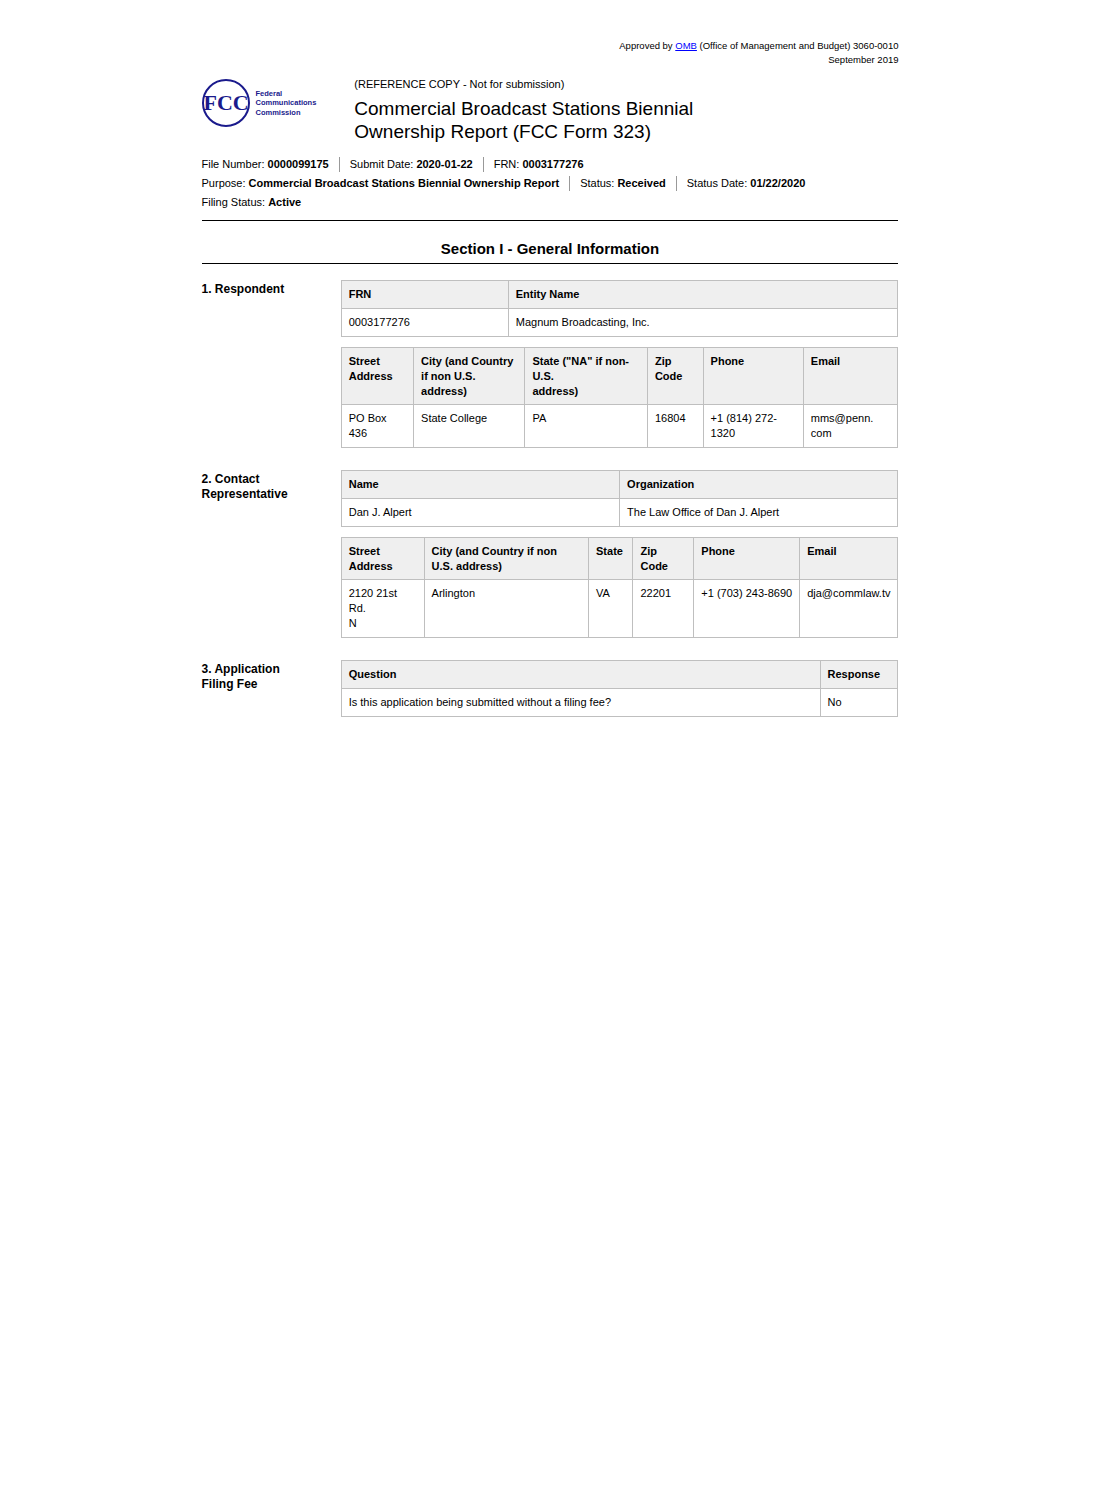Approved by OMB (Office of Management and Budget) 3060-0010
September 2019
FCC
Federal
Communications
Commission
(REFERENCE COPY - Not for submission)
Commercial Broadcast Stations Biennial
Ownership Report (FCC Form 323)
File Number: 0000099175 Submit Date: 2020-01-22 FRN: 0003177276
Purpose: Commercial Broadcast Stations Biennial Ownership Report Status: Received Status Date: 01/22/2020
Filing Status: Active
Section I - General Information
1. Respondent
| FRN | Entity Name |
| --- | --- |
| 0003177276 | Magnum Broadcasting, Inc. |
| Street Address | City (and Country if non U.S. address) | State ("NA" if non-U.S. address) | Zip Code | Phone | Email |
| --- | --- | --- | --- | --- | --- |
| PO Box 436 | State College | PA | 16804 | +1 (814) 272- 1320 | mms@penn. com |
2. Contact
Representative
| Name | Organization |
| --- | --- |
| Dan J. Alpert | The Law Office of Dan J. Alpert |
| Street Address | City (and Country if non U.S. address) | State | Zip Code | Phone | Email |
| --- | --- | --- | --- | --- | --- |
| 2120 21st Rd. N | Arlington | VA | 22201 | +1 (703) 243-8690 | dja@commlaw.tv |
3. Application
Filing Fee
| Question | Response |
| --- | --- |
| Is this application being submitted without a filing fee? | No |